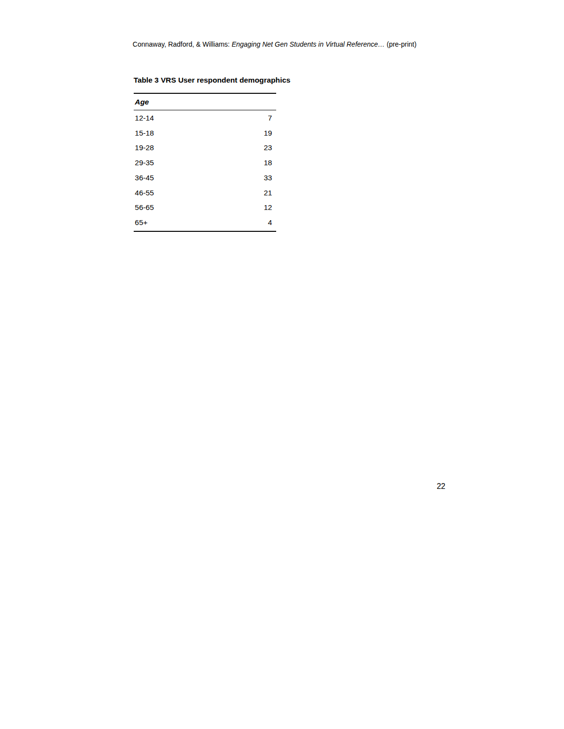Connaway, Radford, & Williams: Engaging Net Gen Students in Virtual Reference… (pre-print)
Table 3 VRS User respondent demographics
| Age |
| --- |
| 12-14 | 7 |
| 15-18 | 19 |
| 19-28 | 23 |
| 29-35 | 18 |
| 36-45 | 33 |
| 46-55 | 21 |
| 56-65 | 12 |
| 65+ | 4 |
22